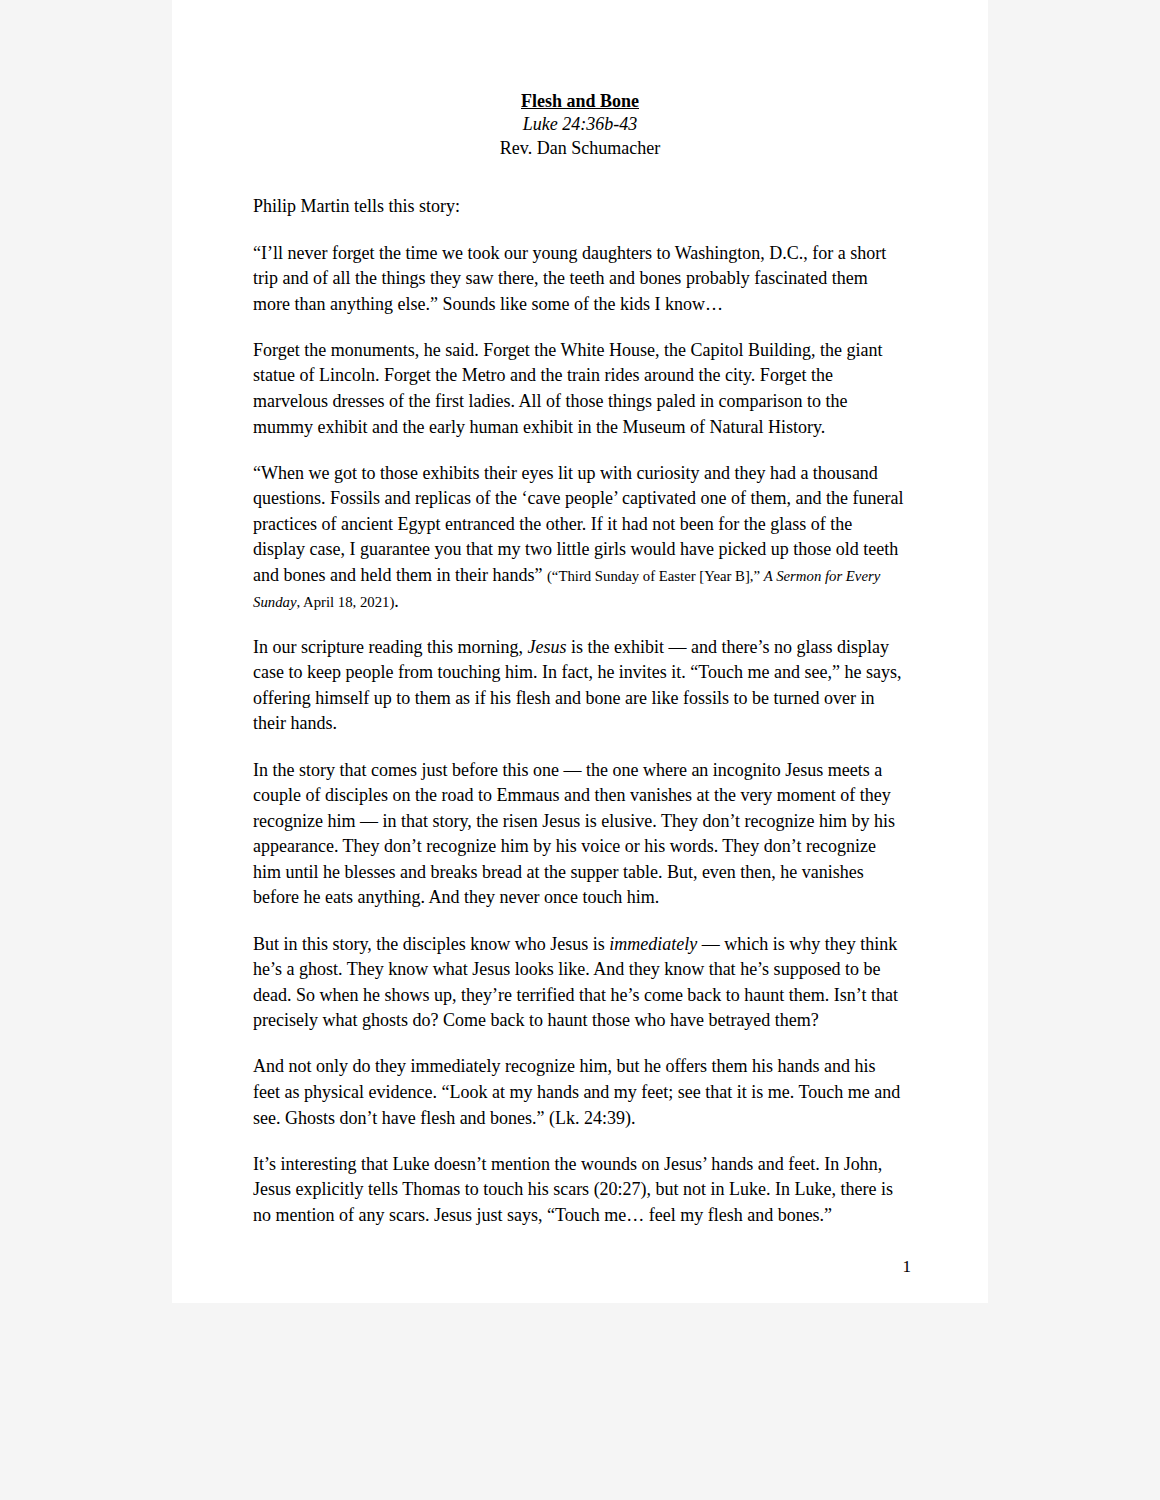Flesh and Bone
Luke 24:36b-43
Rev. Dan Schumacher
Philip Martin tells this story:
“I’ll never forget the time we took our young daughters to Washington, D.C., for a short trip and of all the things they saw there, the teeth and bones probably fascinated them more than anything else.” Sounds like some of the kids I know…
Forget the monuments, he said. Forget the White House, the Capitol Building, the giant statue of Lincoln. Forget the Metro and the train rides around the city. Forget the marvelous dresses of the first ladies. All of those things paled in comparison to the mummy exhibit and the early human exhibit in the Museum of Natural History.
“When we got to those exhibits their eyes lit up with curiosity and they had a thousand questions. Fossils and replicas of the ‘cave people’ captivated one of them, and the funeral practices of ancient Egypt entranced the other. If it had not been for the glass of the display case, I guarantee you that my two little girls would have picked up those old teeth and bones and held them in their hands” (“Third Sunday of Easter [Year B],” A Sermon for Every Sunday, April 18, 2021).
In our scripture reading this morning, Jesus is the exhibit — and there’s no glass display case to keep people from touching him. In fact, he invites it. “Touch me and see,” he says, offering himself up to them as if his flesh and bone are like fossils to be turned over in their hands.
In the story that comes just before this one — the one where an incognito Jesus meets a couple of disciples on the road to Emmaus and then vanishes at the very moment of they recognize him — in that story, the risen Jesus is elusive. They don’t recognize him by his appearance. They don’t recognize him by his voice or his words. They don’t recognize him until he blesses and breaks bread at the supper table. But, even then, he vanishes before he eats anything. And they never once touch him.
But in this story, the disciples know who Jesus is immediately — which is why they think he’s a ghost. They know what Jesus looks like. And they know that he’s supposed to be dead. So when he shows up, they’re terrified that he’s come back to haunt them. Isn’t that precisely what ghosts do? Come back to haunt those who have betrayed them?
And not only do they immediately recognize him, but he offers them his hands and his feet as physical evidence. “Look at my hands and my feet; see that it is me. Touch me and see. Ghosts don’t have flesh and bones.” (Lk. 24:39).
It’s interesting that Luke doesn’t mention the wounds on Jesus’ hands and feet. In John, Jesus explicitly tells Thomas to touch his scars (20:27), but not in Luke. In Luke, there is no mention of any scars. Jesus just says, “Touch me… feel my flesh and bones.”
1